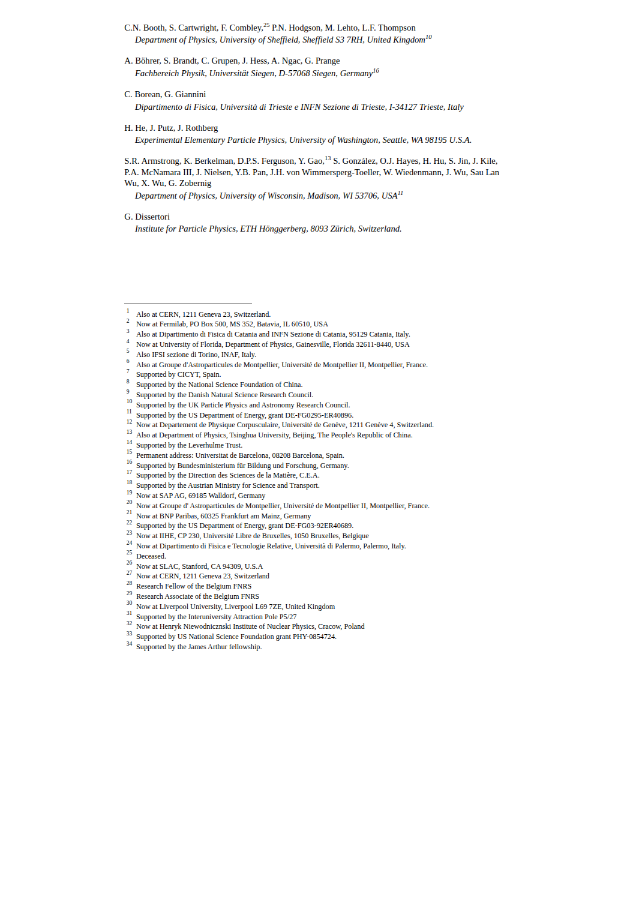C.N. Booth, S. Cartwright, F. Combley,25 P.N. Hodgson, M. Lehto, L.F. Thompson
Department of Physics, University of Sheffield, Sheffield S3 7RH, United Kingdom10
A. Böhrer, S. Brandt, C. Grupen, J. Hess, A. Ngac, G. Prange
Fachbereich Physik, Universität Siegen, D-57068 Siegen, Germany16
C. Borean, G. Giannini
Dipartimento di Fisica, Università di Trieste e INFN Sezione di Trieste, I-34127 Trieste, Italy
H. He, J. Putz, J. Rothberg
Experimental Elementary Particle Physics, University of Washington, Seattle, WA 98195 U.S.A.
S.R. Armstrong, K. Berkelman, D.P.S. Ferguson, Y. Gao,13 S. González, O.J. Hayes, H. Hu, S. Jin, J. Kile, P.A. McNamara III, J. Nielsen, Y.B. Pan, J.H. von Wimmersperg-Toeller, W. Wiedenmann, J. Wu, Sau Lan Wu, X. Wu, G. Zobernig
Department of Physics, University of Wisconsin, Madison, WI 53706, USA11
G. Dissertori
Institute for Particle Physics, ETH Hönggerberg, 8093 Zürich, Switzerland.
Also at CERN, 1211 Geneva 23, Switzerland.
Now at Fermilab, PO Box 500, MS 352, Batavia, IL 60510, USA
Also at Dipartimento di Fisica di Catania and INFN Sezione di Catania, 95129 Catania, Italy.
Now at University of Florida, Department of Physics, Gainesville, Florida 32611-8440, USA
Also IFSI sezione di Torino, INAF, Italy.
Also at Groupe d'Astroparticules de Montpellier, Université de Montpellier II, Montpellier, France.
Supported by CICYT, Spain.
Supported by the National Science Foundation of China.
Supported by the Danish Natural Science Research Council.
Supported by the UK Particle Physics and Astronomy Research Council.
Supported by the US Department of Energy, grant DE-FG0295-ER40896.
Now at Departement de Physique Corpusculaire, Université de Genève, 1211 Genève 4, Switzerland.
Also at Department of Physics, Tsinghua University, Beijing, The People's Republic of China.
Supported by the Leverhulme Trust.
Permanent address: Universitat de Barcelona, 08208 Barcelona, Spain.
Supported by Bundesministerium für Bildung und Forschung, Germany.
Supported by the Direction des Sciences de la Matière, C.E.A.
Supported by the Austrian Ministry for Science and Transport.
Now at SAP AG, 69185 Walldorf, Germany
Now at Groupe d' Astroparticules de Montpellier, Université de Montpellier II, Montpellier, France.
Now at BNP Paribas, 60325 Frankfurt am Mainz, Germany
Supported by the US Department of Energy, grant DE-FG03-92ER40689.
Now at IIHE, CP 230, Université Libre de Bruxelles, 1050 Bruxelles, Belgique
Now at Dipartimento di Fisica e Tecnologie Relative, Università di Palermo, Palermo, Italy.
Deceased.
Now at SLAC, Stanford, CA 94309, U.S.A
Now at CERN, 1211 Geneva 23, Switzerland
Research Fellow of the Belgium FNRS
Research Associate of the Belgium FNRS
Now at Liverpool University, Liverpool L69 7ZE, United Kingdom
Supported by the Interuniversity Attraction Pole P5/27
Now at Henryk Niewodnicznski Institute of Nuclear Physics, Cracow, Poland
Supported by US National Science Foundation grant PHY-0854724.
Supported by the James Arthur fellowship.